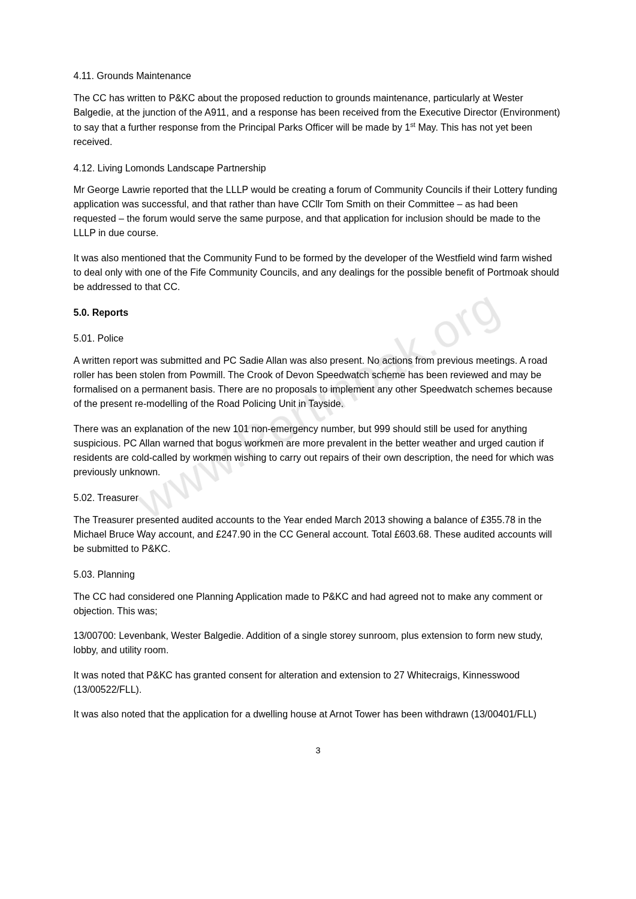www.Portmoak.org
4.11. Grounds Maintenance
The CC has written to P&KC about the proposed reduction to grounds maintenance, particularly at Wester Balgedie, at the junction of the A911, and a response has been received from the Executive Director (Environment) to say that a further response from the Principal Parks Officer will be made by 1st May. This has not yet been received.
4.12. Living Lomonds Landscape Partnership
Mr George Lawrie reported that the LLLP would be creating a forum of Community Councils if their Lottery funding application was successful, and that rather than have CCllr Tom Smith on their Committee – as had been requested – the forum would serve the same purpose, and that application for inclusion should be made to the LLLP in due course.
It was also mentioned that the Community Fund to be formed by the developer of the Westfield wind farm wished to deal only with one of the Fife Community Councils, and any dealings for the possible benefit of Portmoak should be addressed to that CC.
5.0. Reports
5.01. Police
A written report was submitted and PC Sadie Allan was also present. No actions from previous meetings. A road roller has been stolen from Powmill. The Crook of Devon Speedwatch scheme has been reviewed and may be formalised on a permanent basis. There are no proposals to implement any other Speedwatch schemes because of the present re-modelling of the Road Policing Unit in Tayside.
There was an explanation of the new 101 non-emergency number, but 999 should still be used for anything suspicious. PC Allan warned that bogus workmen are more prevalent in the better weather and urged caution if residents are cold-called by workmen wishing to carry out repairs of their own description, the need for which was previously unknown.
5.02. Treasurer
The Treasurer presented audited accounts to the Year ended March 2013 showing a balance of £355.78 in the Michael Bruce Way account, and £247.90 in the CC General account. Total £603.68. These audited accounts will be submitted to P&KC.
5.03. Planning
The CC had considered one Planning Application made to P&KC and had agreed not to make any comment or objection. This was;
13/00700: Levenbank, Wester Balgedie. Addition of a single storey sunroom, plus extension to form new study, lobby, and utility room.
It was noted that P&KC has granted consent for alteration and extension to 27 Whitecraigs, Kinnesswood (13/00522/FLL).
It was also noted that the application for a dwelling house at Arnot Tower has been withdrawn (13/00401/FLL)
3